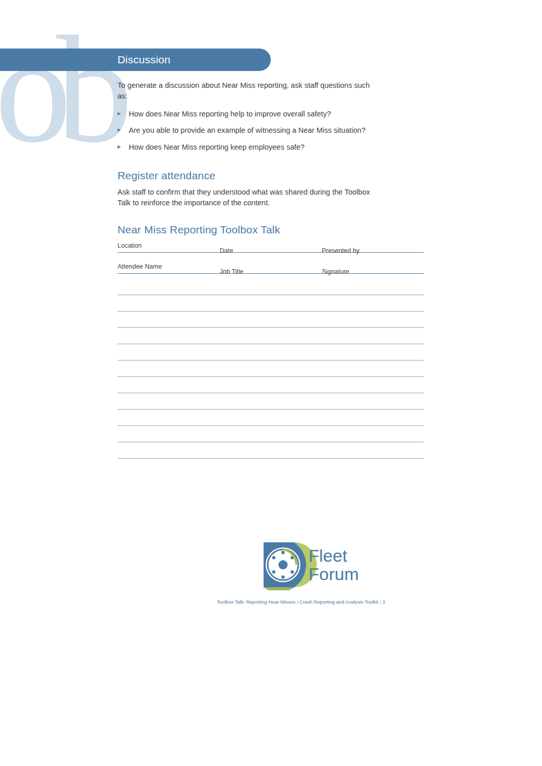ob
Discussion
To generate a discussion about Near Miss reporting, ask staff questions such as:
How does Near Miss reporting help to improve overall safety?
Are you able to provide an example of witnessing a Near Miss situation?
How does Near Miss reporting keep employees safe?
Register attendance
Ask staff to confirm that they understood what was shared during the Toolbox Talk to reinforce the importance of the content.
Near Miss Reporting Toolbox Talk
Location
Date
Presented by
Attendee Name
Job Title
Signature
Fleet Forum
Toolbox Talk: Reporting Near Misses | Crash Reporting and Analysis Toolkit | 3